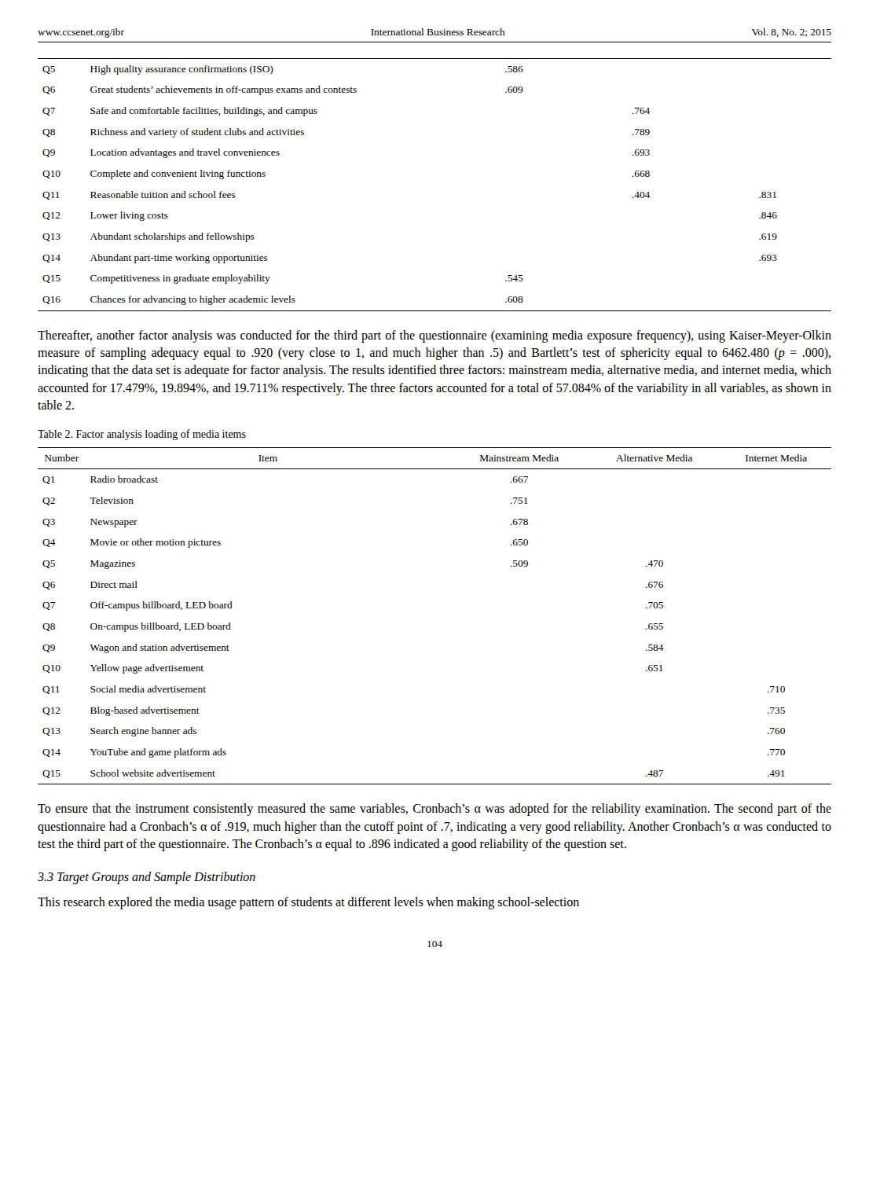www.ccsenet.org/ibr
International Business Research
Vol. 8, No. 2; 2015
| Q5 | High quality assurance confirmations (ISO) | .586 | | |
| Q6 | Great students’ achievements in off-campus exams and contests | .609 | | |
| Q7 | Safe and comfortable facilities, buildings, and campus | | .764 | |
| Q8 | Richness and variety of student clubs and activities | | .789 | |
| Q9 | Location advantages and travel conveniences | | .693 | |
| Q10 | Complete and convenient living functions | | .668 | |
| Q11 | Reasonable tuition and school fees | | .404 | .831 |
| Q12 | Lower living costs | | | .846 |
| Q13 | Abundant scholarships and fellowships | | | .619 |
| Q14 | Abundant part-time working opportunities | | | .693 |
| Q15 | Competitiveness in graduate employability | .545 | | |
| Q16 | Chances for advancing to higher academic levels | .608 | | |
Thereafter, another factor analysis was conducted for the third part of the questionnaire (examining media exposure frequency), using Kaiser-Meyer-Olkin measure of sampling adequacy equal to .920 (very close to 1, and much higher than .5) and Bartlett’s test of sphericity equal to 6462.480 (p = .000), indicating that the data set is adequate for factor analysis. The results identified three factors: mainstream media, alternative media, and internet media, which accounted for 17.479%, 19.894%, and 19.711% respectively. The three factors accounted for a total of 57.084% of the variability in all variables, as shown in table 2.
Table 2. Factor analysis loading of media items
| Number | Item | Mainstream Media | Alternative Media | Internet Media |
| --- | --- | --- | --- | --- |
| Q1 | Radio broadcast | .667 | | |
| Q2 | Television | .751 | | |
| Q3 | Newspaper | .678 | | |
| Q4 | Movie or other motion pictures | .650 | | |
| Q5 | Magazines | .509 | .470 | |
| Q6 | Direct mail | | .676 | |
| Q7 | Off-campus billboard, LED board | | .705 | |
| Q8 | On-campus billboard, LED board | | .655 | |
| Q9 | Wagon and station advertisement | | .584 | |
| Q10 | Yellow page advertisement | | .651 | |
| Q11 | Social media advertisement | | | .710 |
| Q12 | Blog-based advertisement | | | .735 |
| Q13 | Search engine banner ads | | | .760 |
| Q14 | YouTube and game platform ads | | | .770 |
| Q15 | School website advertisement | | .487 | .491 |
To ensure that the instrument consistently measured the same variables, Cronbach’s α was adopted for the reliability examination. The second part of the questionnaire had a Cronbach’s α of .919, much higher than the cutoff point of .7, indicating a very good reliability. Another Cronbach’s α was conducted to test the third part of the questionnaire. The Cronbach’s α equal to .896 indicated a good reliability of the question set.
3.3 Target Groups and Sample Distribution
This research explored the media usage pattern of students at different levels when making school-selection
104